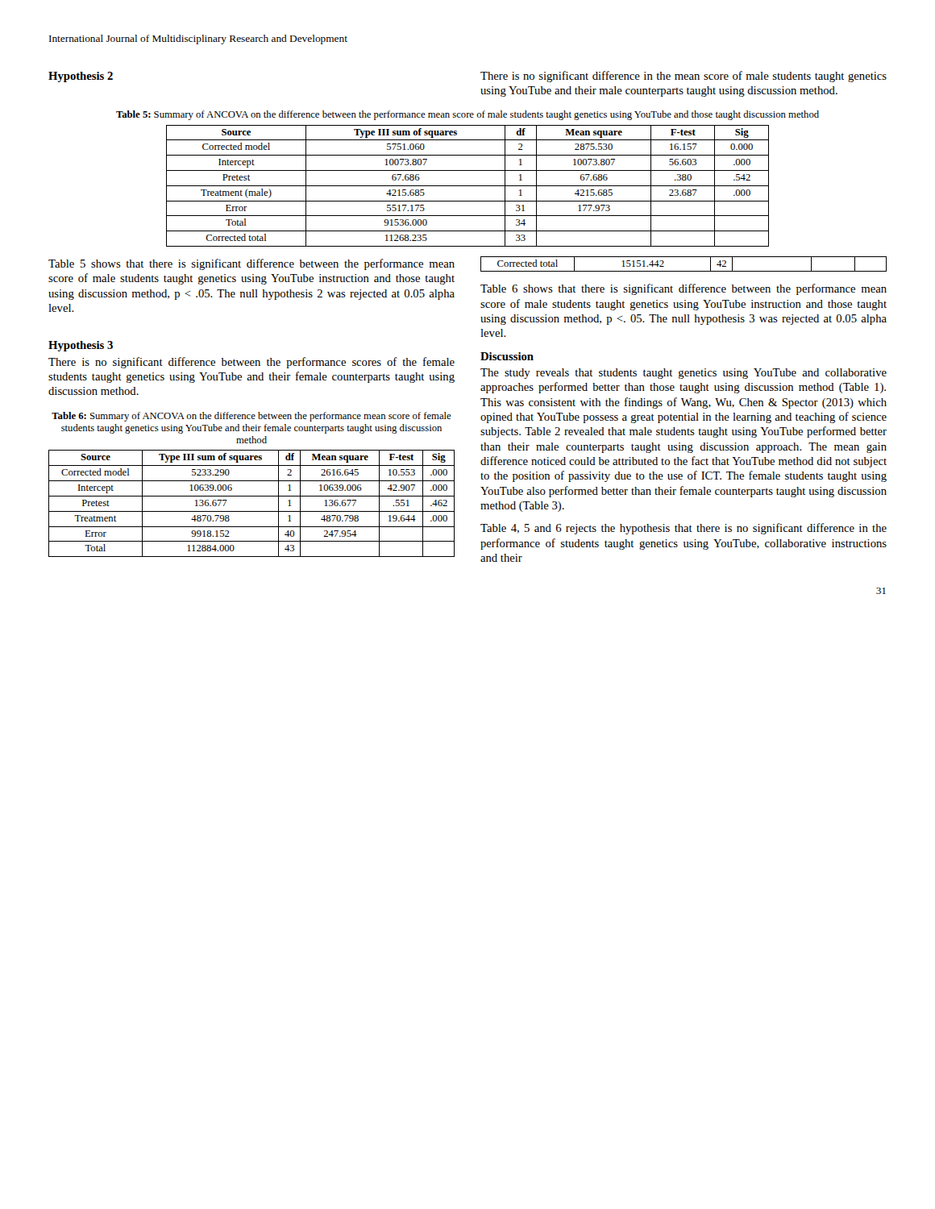International Journal of Multidisciplinary Research and Development
Hypothesis 2
There is no significant difference in the mean score of male students taught genetics using YouTube and their male counterparts taught using discussion method.
Table 5: Summary of ANCOVA on the difference between the performance mean score of male students taught genetics using YouTube and those taught discussion method
| Source | Type III sum of squares | df | Mean square | F-test | Sig |
| --- | --- | --- | --- | --- | --- |
| Corrected model | 5751.060 | 2 | 2875.530 | 16.157 | 0.000 |
| Intercept | 10073.807 | 1 | 10073.807 | 56.603 | .000 |
| Pretest | 67.686 | 1 | 67.686 | .380 | .542 |
| Treatment (male) | 4215.685 | 1 | 4215.685 | 23.687 | .000 |
| Error | 5517.175 | 31 | 177.973 | | |
| Total | 91536.000 | 34 | | | |
| Corrected total | 11268.235 | 33 | | | |
Table 5 shows that there is significant difference between the performance mean score of male students taught genetics using YouTube instruction and those taught using discussion method, p < .05. The null hypothesis 2 was rejected at 0.05 alpha level.
Hypothesis 3
There is no significant difference between the performance scores of the female students taught genetics using YouTube and their female counterparts taught using discussion method.
Table 6: Summary of ANCOVA on the difference between the performance mean score of female students taught genetics using YouTube and their female counterparts taught using discussion method
| Source | Type III sum of squares | df | Mean square | F-test | Sig |
| --- | --- | --- | --- | --- | --- |
| Corrected model | 5233.290 | 2 | 2616.645 | 10.553 | .000 |
| Intercept | 10639.006 | 1 | 10639.006 | 42.907 | .000 |
| Pretest | 136.677 | 1 | 136.677 | .551 | .462 |
| Treatment | 4870.798 | 1 | 4870.798 | 19.644 | .000 |
| Error | 9918.152 | 40 | 247.954 | | |
| Total | 112884.000 | 43 | | | |
| Corrected total | 15151.442 | 42 | | | |
Table 6 shows that there is significant difference between the performance mean score of male students taught genetics using YouTube instruction and those taught using discussion method, p <. 05. The null hypothesis 3 was rejected at 0.05 alpha level.
Discussion
The study reveals that students taught genetics using YouTube and collaborative approaches performed better than those taught using discussion method (Table 1). This was consistent with the findings of Wang, Wu, Chen & Spector (2013) which opined that YouTube possess a great potential in the learning and teaching of science subjects. Table 2 revealed that male students taught using YouTube performed better than their male counterparts taught using discussion approach. The mean gain difference noticed could be attributed to the fact that YouTube method did not subject to the position of passivity due to the use of ICT. The female students taught using YouTube also performed better than their female counterparts taught using discussion method (Table 3).
Table 4, 5 and 6 rejects the hypothesis that there is no significant difference in the performance of students taught genetics using YouTube, collaborative instructions and their
31